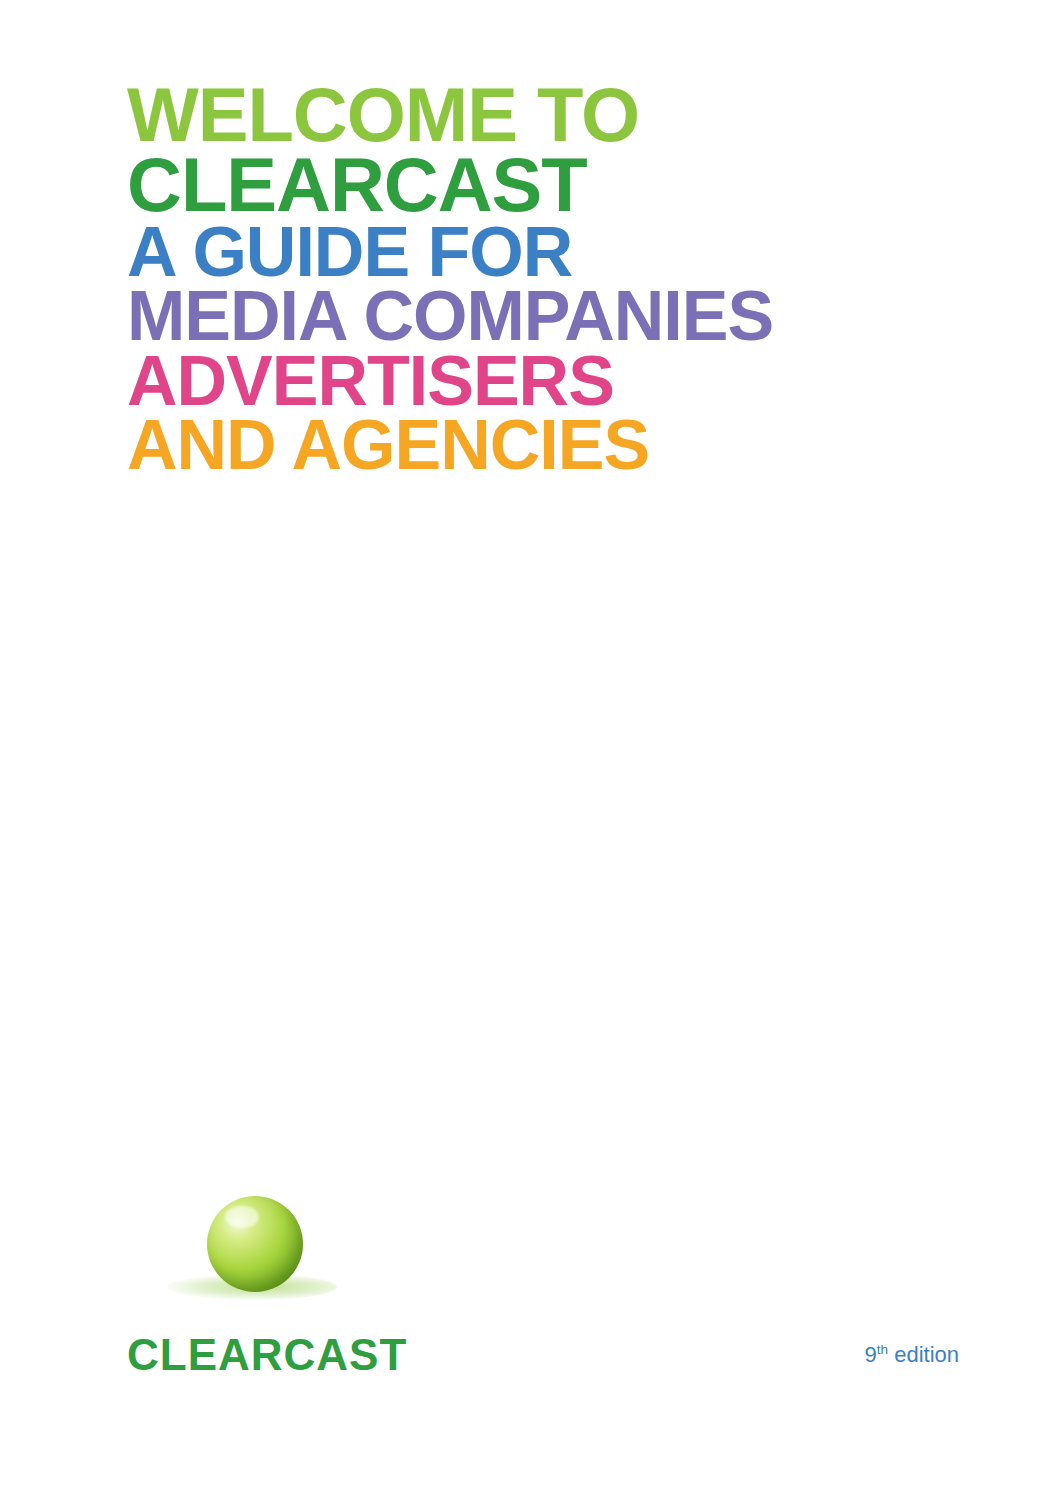Welcome to Clearcast A guide for media companies advertisers and agencies
Clearcast
9th edition